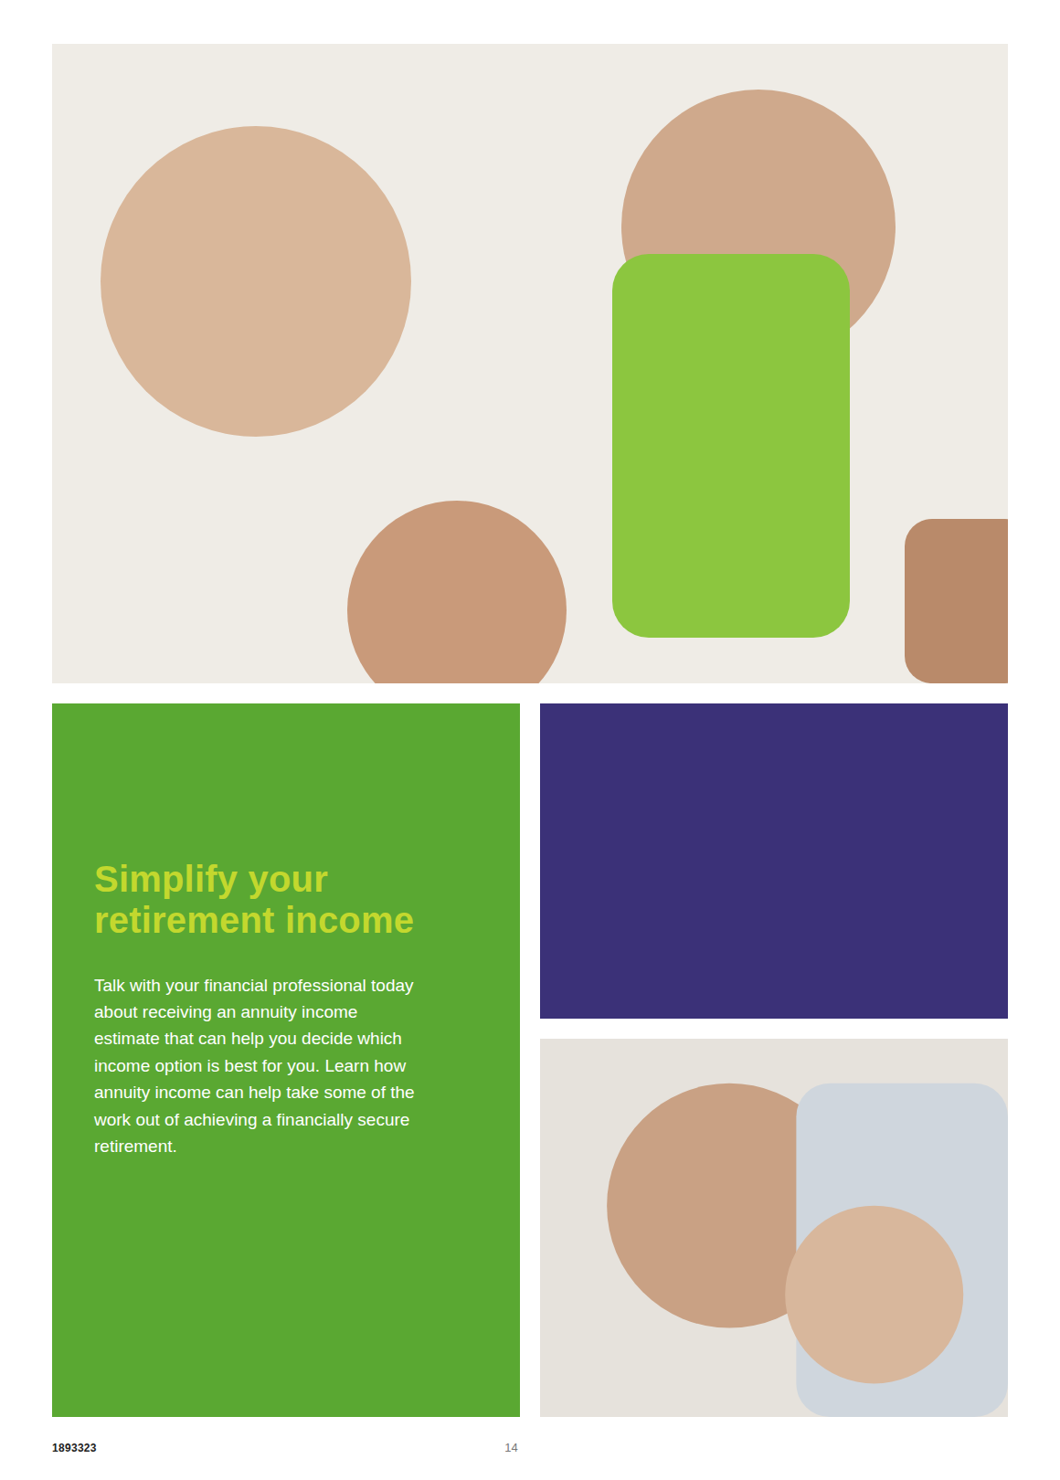Simplify your
retirement income
Talk with your financial professional today about receiving an annuity income estimate that can help you decide which income option is best for you. Learn how annuity income can help take some of the work out of achieving a financially secure retirement.
1893323 14